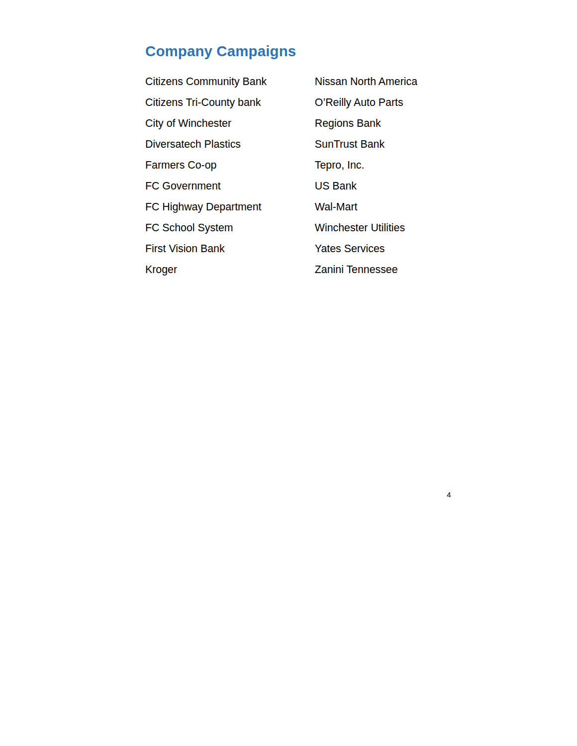Company Campaigns
| Citizens Community Bank | Nissan North America |
| Citizens Tri-County bank | O’Reilly Auto Parts |
| City of Winchester | Regions Bank |
| Diversatech Plastics | SunTrust Bank |
| Farmers Co-op | Tepro, Inc. |
| FC Government | US Bank |
| FC Highway Department | Wal-Mart |
| FC School System | Winchester Utilities |
| First Vision Bank | Yates Services |
| Kroger | Zanini Tennessee |
4